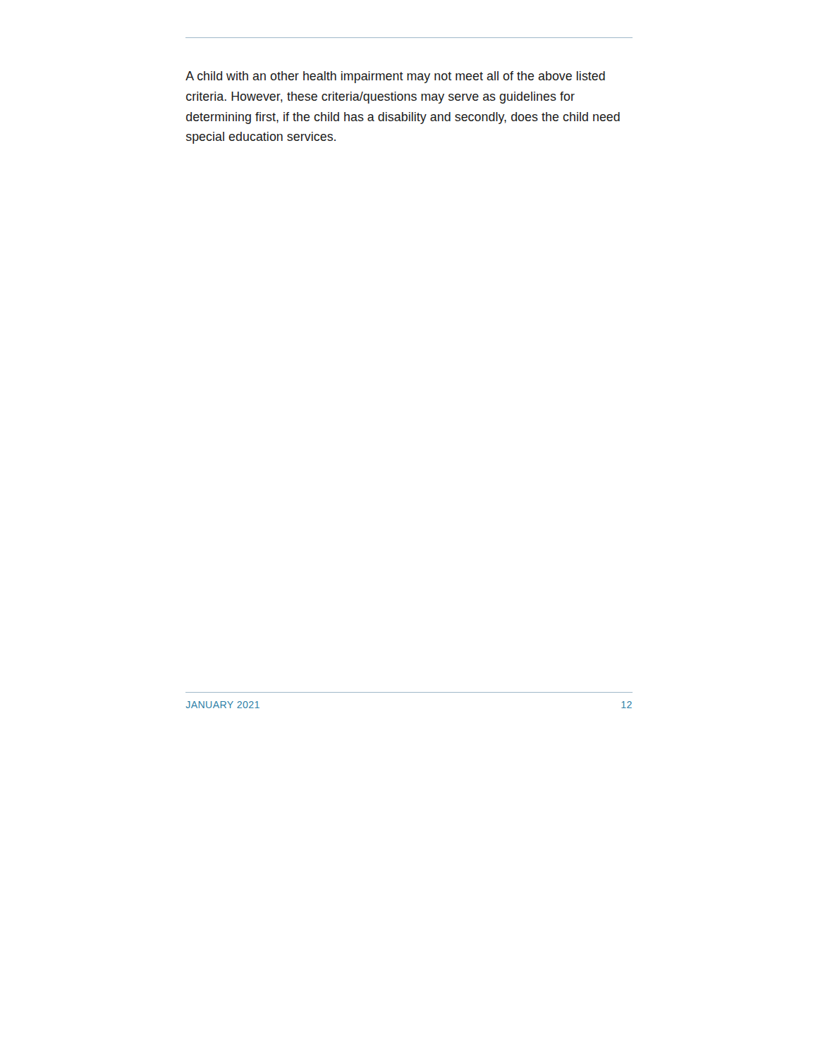A child with an other health impairment may not meet all of the above listed criteria. However, these criteria/questions may serve as guidelines for determining first, if the child has a disability and secondly, does the child need special education services.
January 2021 12